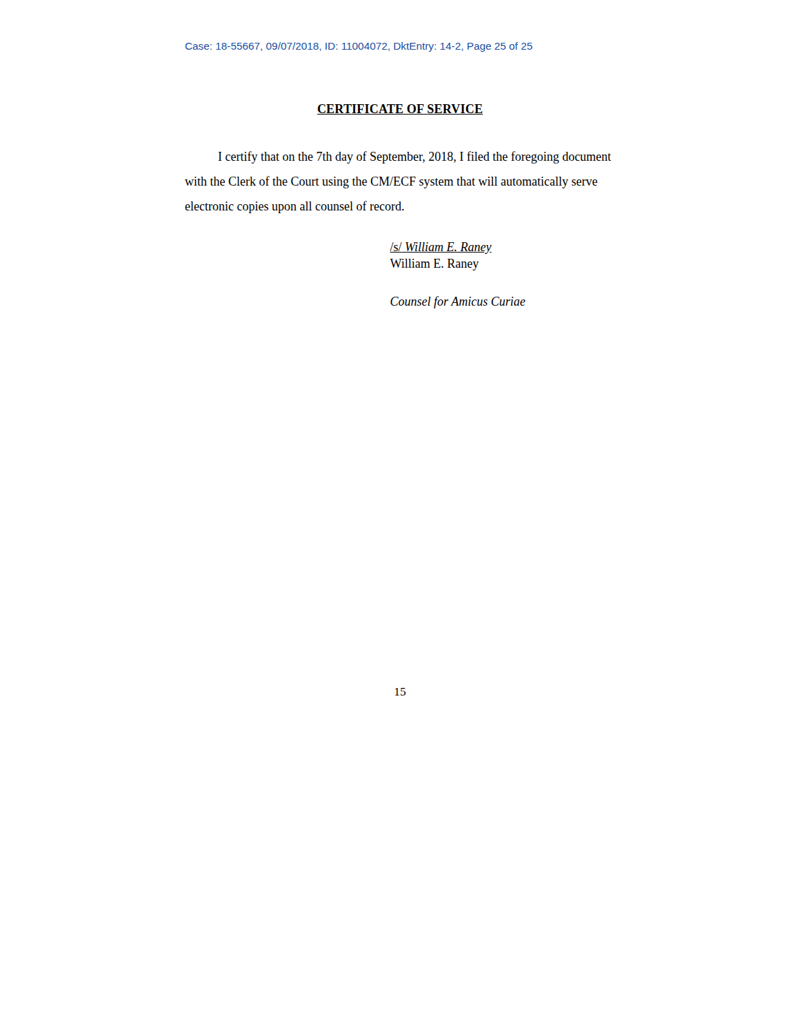Case: 18-55667, 09/07/2018, ID: 11004072, DktEntry: 14-2, Page 25 of 25
CERTIFICATE OF SERVICE
I certify that on the 7th day of September, 2018, I filed the foregoing document with the Clerk of the Court using the CM/ECF system that will automatically serve electronic copies upon all counsel of record.
/s/ William E. Raney
William E. Raney
Counsel for Amicus Curiae
15